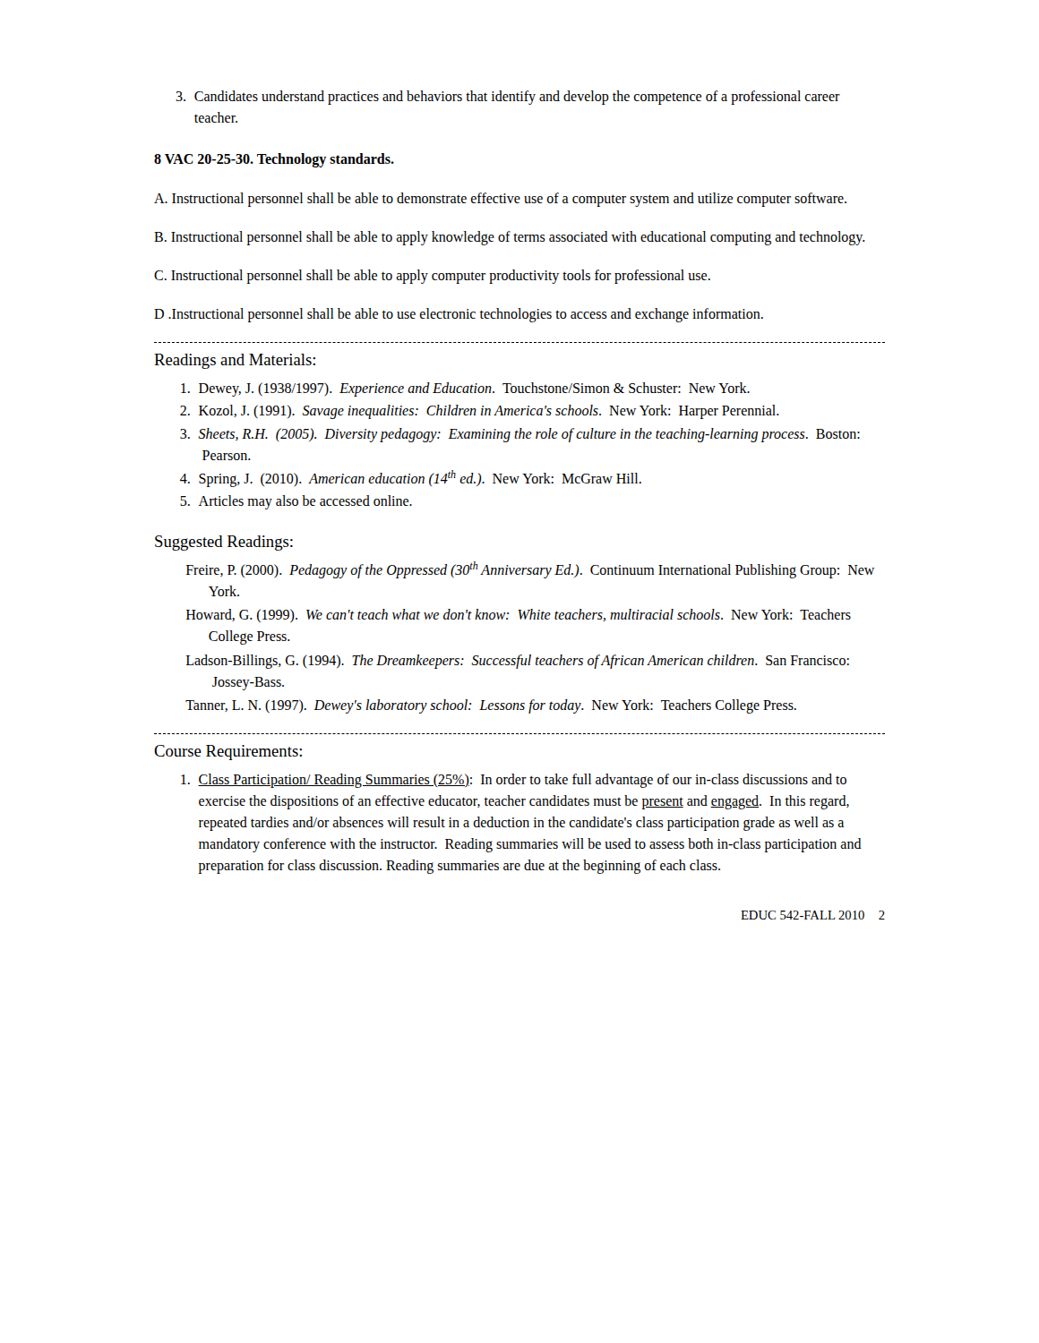Candidates understand practices and behaviors that identify and develop the competence of a professional career teacher.
8 VAC 20-25-30. Technology standards.
A. Instructional personnel shall be able to demonstrate effective use of a computer system and utilize computer software.
B. Instructional personnel shall be able to apply knowledge of terms associated with educational computing and technology.
C. Instructional personnel shall be able to apply computer productivity tools for professional use.
D .Instructional personnel shall be able to use electronic technologies to access and exchange information.
Readings and Materials:
Dewey, J. (1938/1997). Experience and Education. Touchstone/Simon & Schuster: New York.
Kozol, J. (1991). Savage inequalities: Children in America's schools. New York: Harper Perennial.
Sheets, R.H. (2005). Diversity pedagogy: Examining the role of culture in the teaching-learning process. Boston: Pearson.
Spring, J. (2010). American education (14th ed.). New York: McGraw Hill.
Articles may also be accessed online.
Suggested Readings:
Freire, P. (2000). Pedagogy of the Oppressed (30th Anniversary Ed.). Continuum International Publishing Group: New York.
Howard, G. (1999). We can't teach what we don't know: White teachers, multiracial schools. New York: Teachers College Press.
Ladson-Billings, G. (1994). The Dreamkeepers: Successful teachers of African American children. San Francisco: Jossey-Bass.
Tanner, L. N. (1997). Dewey's laboratory school: Lessons for today. New York: Teachers College Press.
Course Requirements:
Class Participation/ Reading Summaries (25%): In order to take full advantage of our in-class discussions and to exercise the dispositions of an effective educator, teacher candidates must be present and engaged. In this regard, repeated tardies and/or absences will result in a deduction in the candidate's class participation grade as well as a mandatory conference with the instructor. Reading summaries will be used to assess both in-class participation and preparation for class discussion. Reading summaries are due at the beginning of each class.
EDUC 542-FALL 2010 2